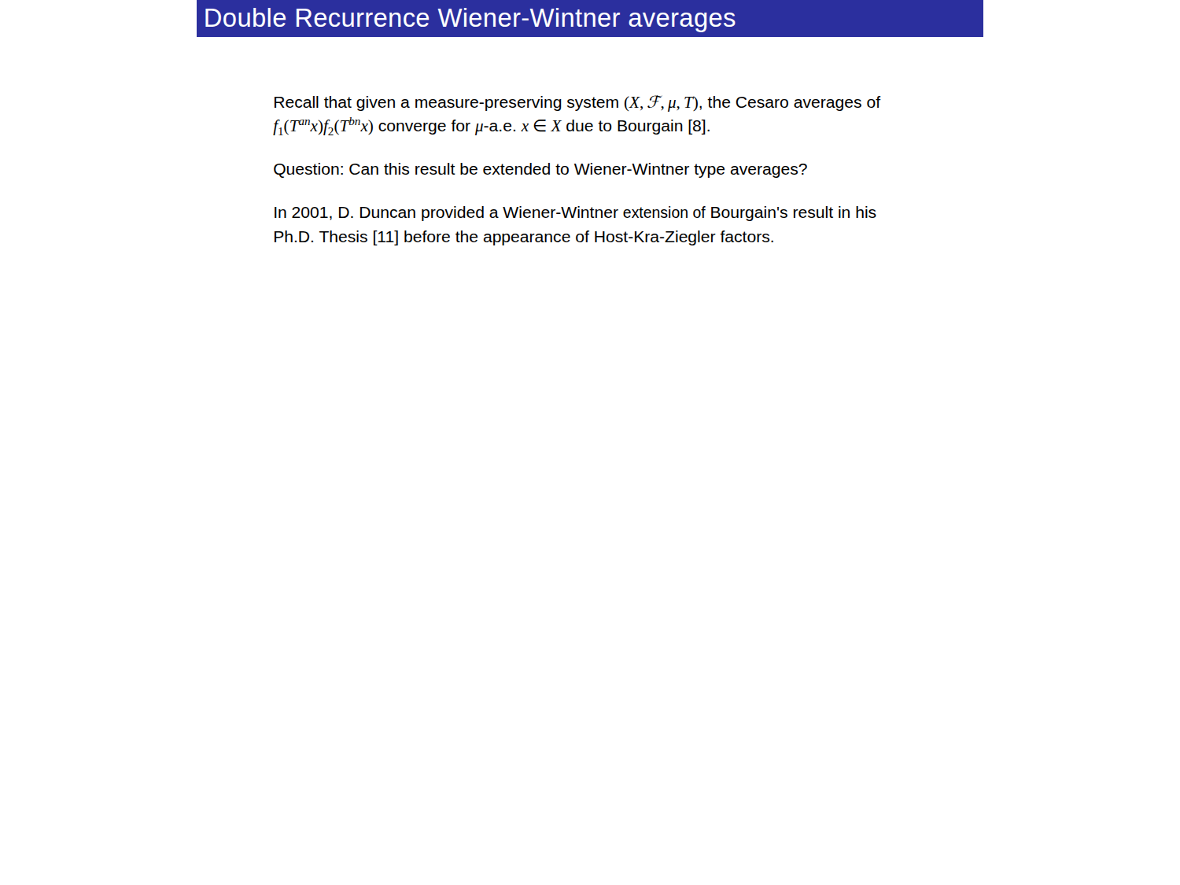Double Recurrence Wiener-Wintner averages
Recall that given a measure-preserving system (X, ℱ, μ, T), the Cesaro averages of f1(Tanx)f2(Tbnx) converge for μ-a.e. x ∈ X due to Bourgain [8].
Question: Can this result be extended to Wiener-Wintner type averages?
In 2001, D. Duncan provided a Wiener-Wintner extension of Bourgain's result in his Ph.D. Thesis [11] before the appearance of Host-Kra-Ziegler factors.